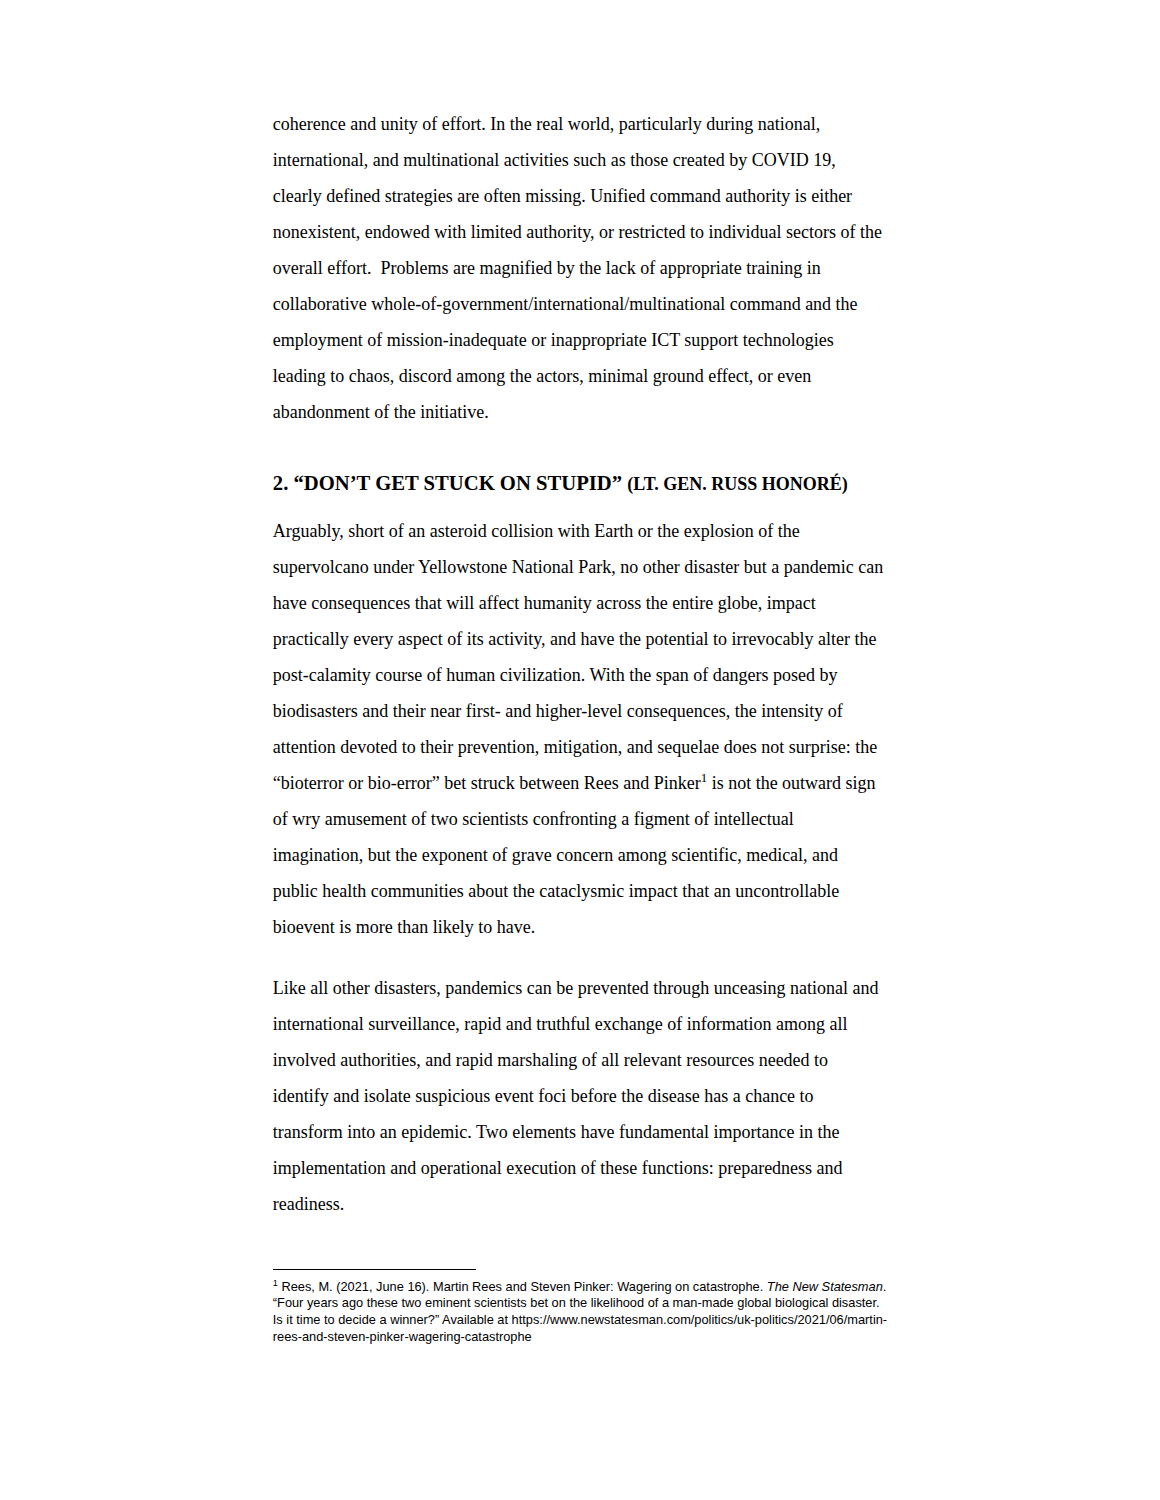coherence and unity of effort. In the real world, particularly during national, international, and multinational activities such as those created by COVID 19, clearly defined strategies are often missing. Unified command authority is either nonexistent, endowed with limited authority, or restricted to individual sectors of the overall effort. Problems are magnified by the lack of appropriate training in collaborative whole-of-government/international/multinational command and the employment of mission-inadequate or inappropriate ICT support technologies leading to chaos, discord among the actors, minimal ground effect, or even abandonment of the initiative.
2. “DON’T GET STUCK ON STUPID” (LT. GEN. RUSS HONORÉ)
Arguably, short of an asteroid collision with Earth or the explosion of the supervolcano under Yellowstone National Park, no other disaster but a pandemic can have consequences that will affect humanity across the entire globe, impact practically every aspect of its activity, and have the potential to irrevocably alter the post-calamity course of human civilization. With the span of dangers posed by biodisasters and their near first- and higher-level consequences, the intensity of attention devoted to their prevention, mitigation, and sequelae does not surprise: the “bioterror or bio-error” bet struck between Rees and Pinker1 is not the outward sign of wry amusement of two scientists confronting a figment of intellectual imagination, but the exponent of grave concern among scientific, medical, and public health communities about the cataclysmic impact that an uncontrollable bioevent is more than likely to have.
Like all other disasters, pandemics can be prevented through unceasing national and international surveillance, rapid and truthful exchange of information among all involved authorities, and rapid marshaling of all relevant resources needed to identify and isolate suspicious event foci before the disease has a chance to transform into an epidemic. Two elements have fundamental importance in the implementation and operational execution of these functions: preparedness and readiness.
1 Rees, M. (2021, June 16). Martin Rees and Steven Pinker: Wagering on catastrophe. The New Statesman. “Four years ago these two eminent scientists bet on the likelihood of a man-made global biological disaster. Is it time to decide a winner?” Available at https://www.newstatesman.com/politics/uk-politics/2021/06/martin-rees-and-steven-pinker-wagering-catastrophe